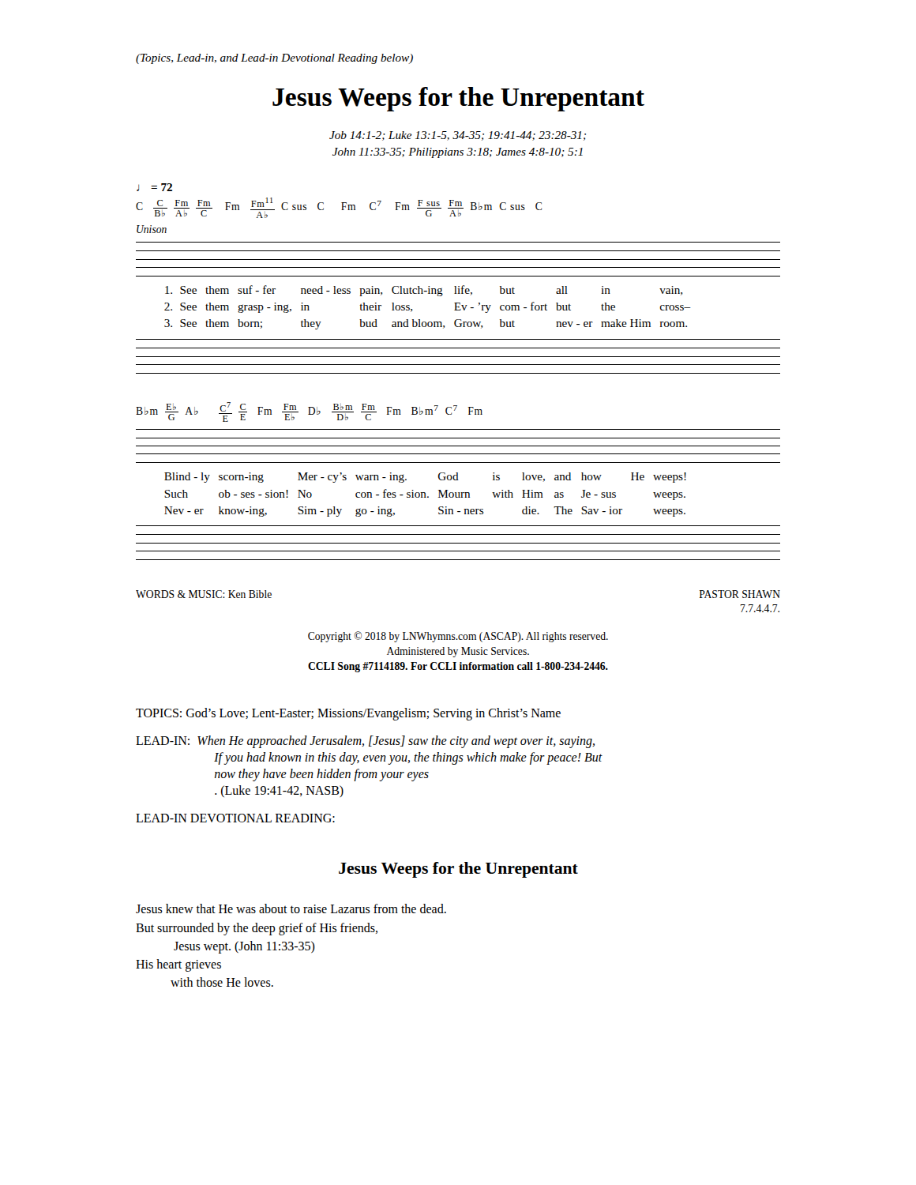(Topics, Lead-in, and Lead-in Devotional Reading below)
Jesus Weeps for the Unrepentant
Job 14:1-2; Luke 13:1-5, 34-35; 19:41-44; 23:28-31;
John 11:33-35; Philippians 3:18; James 4:8-10; 5:1
♩ = 72
C CB♭ Fm A♭ Fm C Fm Fm11 A♭ C sus C Fm C7 Fm F sus G Fm A♭ B♭m C sus C
Unison
| 1. | See | them | suf - fer | need - less | pain, | Clutch‑ing | life, | but | all | in | vain, |
| 2. | See | them | grasp - ing, | in | their | loss, | Ev - ’ry | com - fort | but | the | cross– |
| 3. | See | them | born; | they | bud | and bloom, | Grow, | but | nev - er | make Him | room. |
B♭m E♭G A♭ C7 E CE Fm Fm E♭ D♭ B♭m D♭ Fm C Fm B♭m7 C7 Fm
| Blind - ly | scorn‑ing | Mer - cy’s | warn - ing. | God | is | love, | and | how | He | weeps! |
| Such | ob - ses - sion! | No | con - fes - sion. | Mourn | with | Him | as | Je - sus | | weeps. |
| Nev - er | know‑ing, | Sim - ply | go - ing, | Sin - ners | | die. | The | Sav - ior | | weeps. |
WORDS & MUSIC: Ken Bible
PASTOR SHAWN
7.7.4.4.7.
Copyright © 2018 by LNWhymns.com (ASCAP). All rights reserved.
Administered by Music Services.
CCLI Song #7114189. For CCLI information call 1-800-234-2446.
TOPICS: God’s Love; Lent-Easter; Missions/Evangelism; Serving in Christ’s Name
LEAD-IN: When He approached Jerusalem, [Jesus] saw the city and wept over it, saying, If you had known in this day, even you, the things which make for peace! But now they have been hidden from your eyes. (Luke 19:41-42, NASB)
LEAD-IN DEVOTIONAL READING:
Jesus Weeps for the Unrepentant
Jesus knew that He was about to raise Lazarus from the dead.
But surrounded by the deep grief of His friends,
Jesus wept. (John 11:33-35)
His heart grieves
with those He loves.